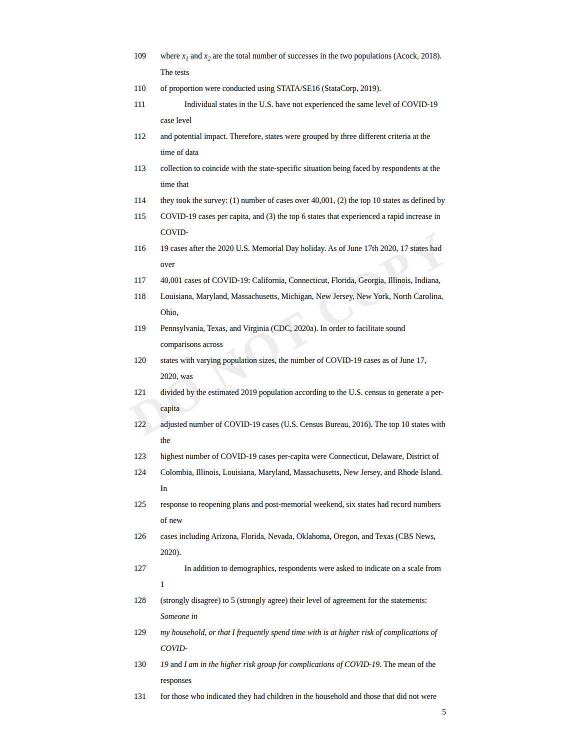DO NOT COPY
| 109 | where x 1 and x 2 are the total number of successes in the two populations (Acock, 2018). The tests |
| 110 | of proportion were conducted using STATA/SE16 (StataCorp, 2019). |
| 111 | Individual states in the U.S. have not experienced the same level of COVID-19 case level |
| 112 | and potential impact. Therefore, states were grouped by three different criteria at the time of data |
| 113 | collection to coincide with the state-specific situation being faced by respondents at the time that |
| 114 | they took the survey: (1) number of cases over 40,001, (2) the top 10 states as defined by |
| 115 | COVID-19 cases per capita, and (3) the top 6 states that experienced a rapid increase in COVID- |
| 116 | 19 cases after the 2020 U.S. Memorial Day holiday. As of June 17th 2020, 17 states had over |
| 117 | 40,001 cases of COVID-19: California, Connecticut, Florida, Georgia, Illinois, Indiana, |
| 118 | Louisiana, Maryland, Massachusetts, Michigan, New Jersey, New York, North Carolina, Ohio, |
| 119 | Pennsylvania, Texas, and Virginia (CDC, 2020a). In order to facilitate sound comparisons across |
| 120 | states with varying population sizes, the number of COVID-19 cases as of June 17, 2020, was |
| 121 | divided by the estimated 2019 population according to the U.S. census to generate a per-capita |
| 122 | adjusted number of COVID-19 cases (U.S. Census Bureau, 2016). The top 10 states with the |
| 123 | highest number of COVID-19 cases per-capita were Connecticut, Delaware, District of |
| 124 | Colombia, Illinois, Louisiana, Maryland, Massachusetts, New Jersey, and Rhode Island. In |
| 125 | response to reopening plans and post-memorial weekend, six states had record numbers of new |
| 126 | cases including Arizona, Florida, Nevada, Oklahoma, Oregon, and Texas (CBS News, 2020). |
| 127 | In addition to demographics, respondents were asked to indicate on a scale from 1 |
| 128 | (strongly disagree) to 5 (strongly agree) their level of agreement for the statements: Someone in |
| 129 | my household, or that I frequently spend time with is at higher risk of complications of COVID- |
| 130 | 19 and I am in the higher risk group for complications of COVID-19 . The mean of the responses |
| 131 | for those who indicated they had children in the household and those that did not were |
5